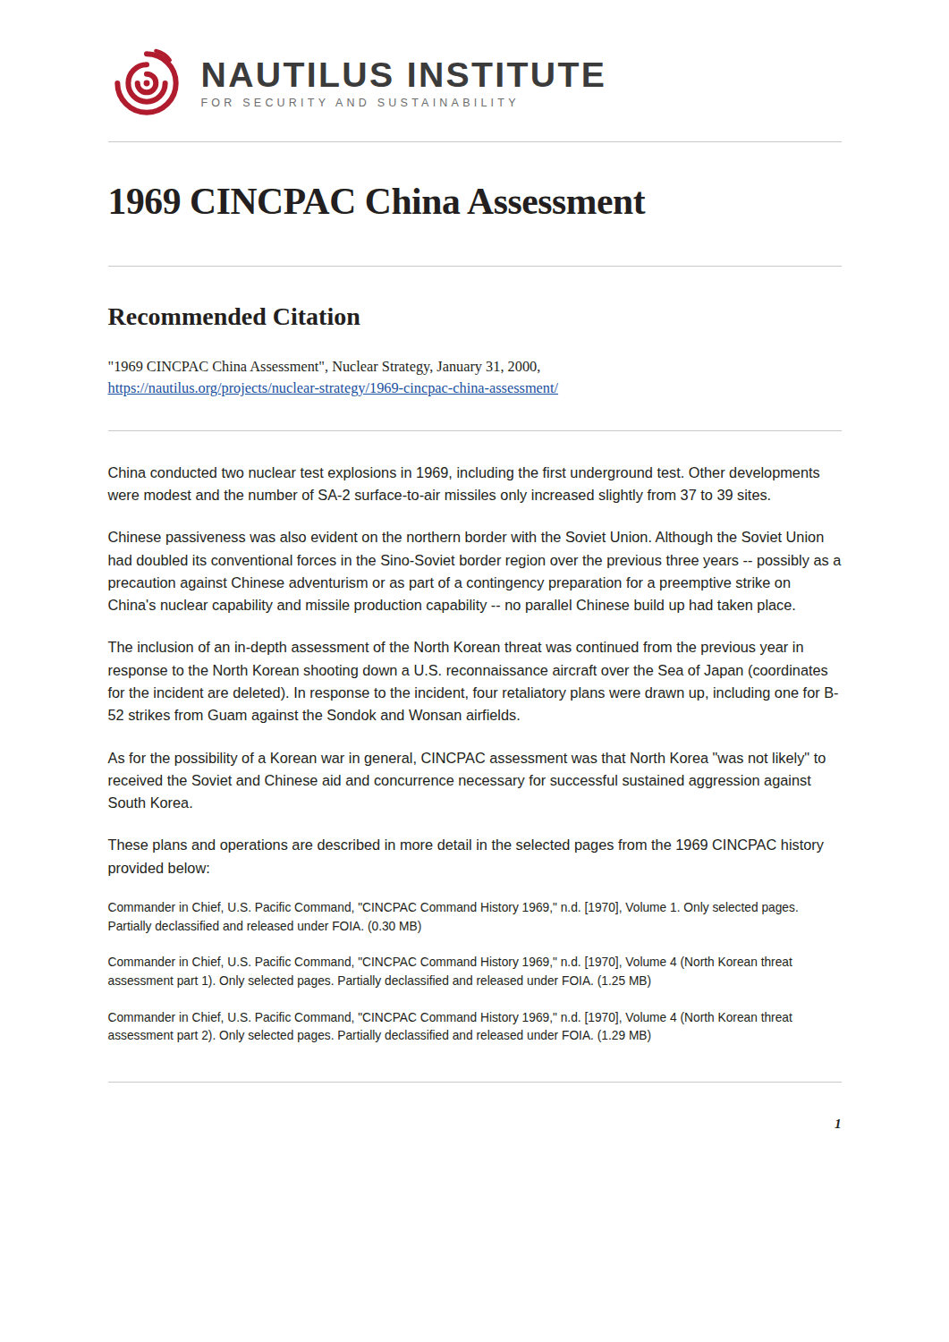NAUTILUS INSTITUTE
FOR SECURITY AND SUSTAINABILITY
1969 CINCPAC China Assessment
Recommended Citation
"1969 CINCPAC China Assessment", Nuclear Strategy, January 31, 2000,
https://nautilus.org/projects/nuclear-strategy/1969-cincpac-china-assessment/
China conducted two nuclear test explosions in 1969, including the first underground test. Other developments were modest and the number of SA-2 surface-to-air missiles only increased slightly from 37 to 39 sites.
Chinese passiveness was also evident on the northern border with the Soviet Union. Although the Soviet Union had doubled its conventional forces in the Sino-Soviet border region over the previous three years -- possibly as a precaution against Chinese adventurism or as part of a contingency preparation for a preemptive strike on China's nuclear capability and missile production capability -- no parallel Chinese build up had taken place.
The inclusion of an in-depth assessment of the North Korean threat was continued from the previous year in response to the North Korean shooting down a U.S. reconnaissance aircraft over the Sea of Japan (coordinates for the incident are deleted). In response to the incident, four retaliatory plans were drawn up, including one for B-52 strikes from Guam against the Sondok and Wonsan airfields.
As for the possibility of a Korean war in general, CINCPAC assessment was that North Korea "was not likely" to received the Soviet and Chinese aid and concurrence necessary for successful sustained aggression against South Korea.
These plans and operations are described in more detail in the selected pages from the 1969 CINCPAC history provided below:
Commander in Chief, U.S. Pacific Command, "CINCPAC Command History 1969," n.d. [1970], Volume 1. Only selected pages. Partially declassified and released under FOIA. (0.30 MB)
Commander in Chief, U.S. Pacific Command, "CINCPAC Command History 1969," n.d. [1970], Volume 4 (North Korean threat assessment part 1). Only selected pages. Partially declassified and released under FOIA. (1.25 MB)
Commander in Chief, U.S. Pacific Command, "CINCPAC Command History 1969," n.d. [1970], Volume 4 (North Korean threat assessment part 2). Only selected pages. Partially declassified and released under FOIA. (1.29 MB)
1